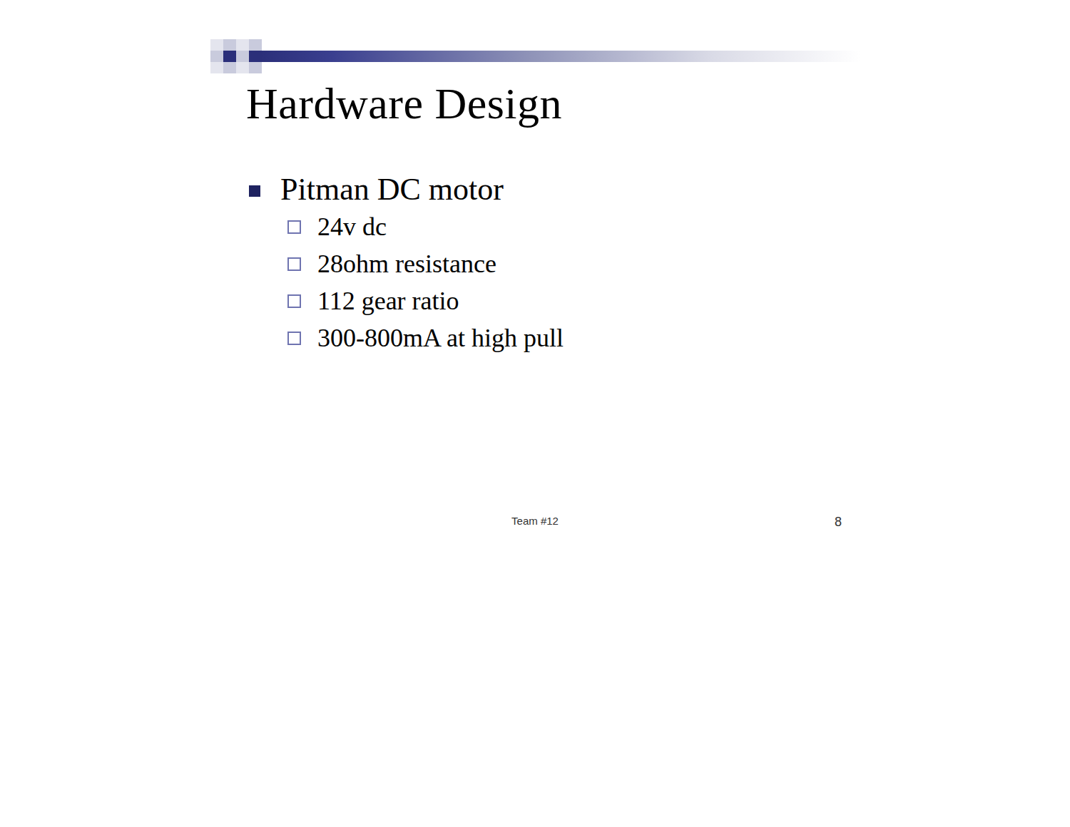Hardware Design
Pitman DC motor
24v dc
28ohm resistance
112 gear ratio
300-800mA at high pull
Team #12 8